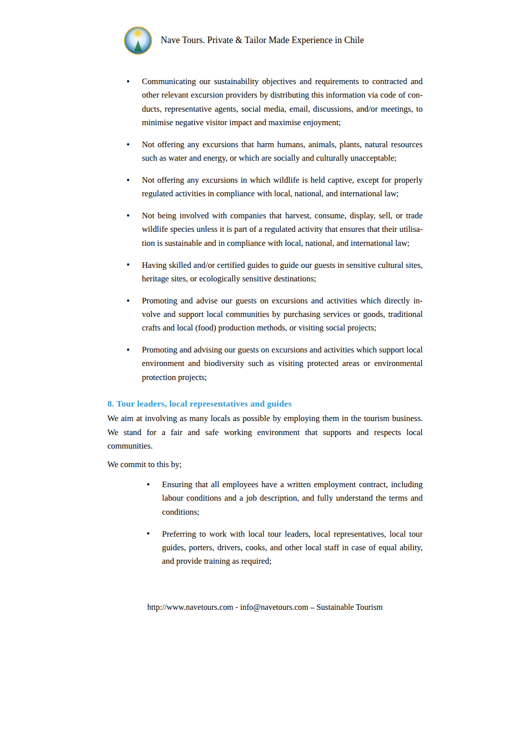Nave Tours. Private & Tailor Made Experience in Chile
Communicating our sustainability objectives and requirements to contracted and other relevant excursion providers by distributing this information via code of conducts, representative agents, social media, email, discussions, and/or meetings, to minimise negative visitor impact and maximise enjoyment;
Not offering any excursions that harm humans, animals, plants, natural resources such as water and energy, or which are socially and culturally unacceptable;
Not offering any excursions in which wildlife is held captive, except for properly regulated activities in compliance with local, national, and international law;
Not being involved with companies that harvest, consume, display, sell, or trade wildlife species unless it is part of a regulated activity that ensures that their utilisation is sustainable and in compliance with local, national, and international law;
Having skilled and/or certified guides to guide our guests in sensitive cultural sites, heritage sites, or ecologically sensitive destinations;
Promoting and advise our guests on excursions and activities which directly involve and support local communities by purchasing services or goods, traditional crafts and local (food) production methods, or visiting social projects;
Promoting and advising our guests on excursions and activities which support local environment and biodiversity such as visiting protected areas or environmental protection projects;
8. Tour leaders, local representatives and guides
We aim at involving as many locals as possible by employing them in the tourism business. We stand for a fair and safe working environment that supports and respects local communities.
We commit to this by;
Ensuring that all employees have a written employment contract, including labour conditions and a job description, and fully understand the terms and conditions;
Preferring to work with local tour leaders, local representatives, local tour guides, porters, drivers, cooks, and other local staff in case of equal ability, and provide training as required;
http://www.navetours.com - info@navetours.com – Sustainable Tourism